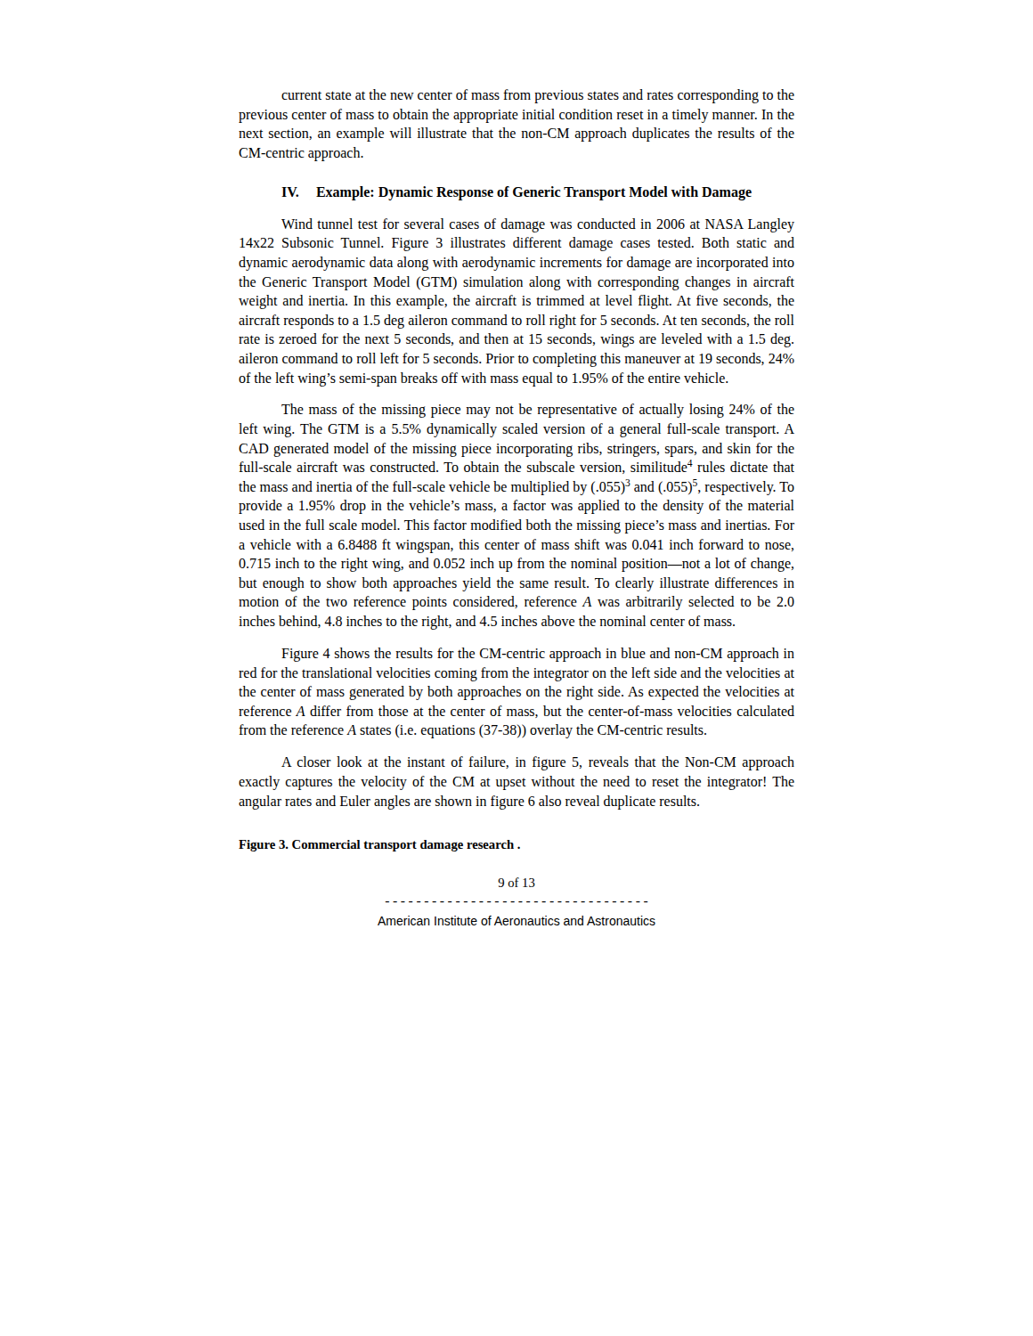current state at the new center of mass from previous states and rates corresponding to the previous center of mass to obtain the appropriate initial condition reset in a timely manner. In the next section, an example will illustrate that the non-CM approach duplicates the results of the CM-centric approach.
IV. Example: Dynamic Response of Generic Transport Model with Damage
Wind tunnel test for several cases of damage was conducted in 2006 at NASA Langley 14x22 Subsonic Tunnel. Figure 3 illustrates different damage cases tested. Both static and dynamic aerodynamic data along with aerodynamic increments for damage are incorporated into the Generic Transport Model (GTM) simulation along with corresponding changes in aircraft weight and inertia. In this example, the aircraft is trimmed at level flight. At five seconds, the aircraft responds to a 1.5 deg aileron command to roll right for 5 seconds. At ten seconds, the roll rate is zeroed for the next 5 seconds, and then at 15 seconds, wings are leveled with a 1.5 deg. aileron command to roll left for 5 seconds. Prior to completing this maneuver at 19 seconds, 24% of the left wing’s semi-span breaks off with mass equal to 1.95% of the entire vehicle.
The mass of the missing piece may not be representative of actually losing 24% of the left wing. The GTM is a 5.5% dynamically scaled version of a general full-scale transport. A CAD generated model of the missing piece incorporating ribs, stringers, spars, and skin for the full-scale aircraft was constructed. To obtain the subscale version, similitude4 rules dictate that the mass and inertia of the full-scale vehicle be multiplied by (.055)3 and (.055)5, respectively. To provide a 1.95% drop in the vehicle’s mass, a factor was applied to the density of the material used in the full scale model. This factor modified both the missing piece’s mass and inertias. For a vehicle with a 6.8488 ft wingspan, this center of mass shift was 0.041 inch forward to nose, 0.715 inch to the right wing, and 0.052 inch up from the nominal position—not a lot of change, but enough to show both approaches yield the same result. To clearly illustrate differences in motion of the two reference points considered, reference A was arbitrarily selected to be 2.0 inches behind, 4.8 inches to the right, and 4.5 inches above the nominal center of mass.
Figure 4 shows the results for the CM-centric approach in blue and non-CM approach in red for the translational velocities coming from the integrator on the left side and the velocities at the center of mass generated by both approaches on the right side. As expected the velocities at reference A differ from those at the center of mass, but the center-of-mass velocities calculated from the reference A states (i.e. equations (37-38)) overlay the CM-centric results.
A closer look at the instant of failure, in figure 5, reveals that the Non-CM approach exactly captures the velocity of the CM at upset without the need to reset the integrator! The angular rates and Euler angles are shown in figure 6 also reveal duplicate results.
Figure 3. Commercial transport damage research .
9 of 13
----------------------------------
American Institute of Aeronautics and Astronautics